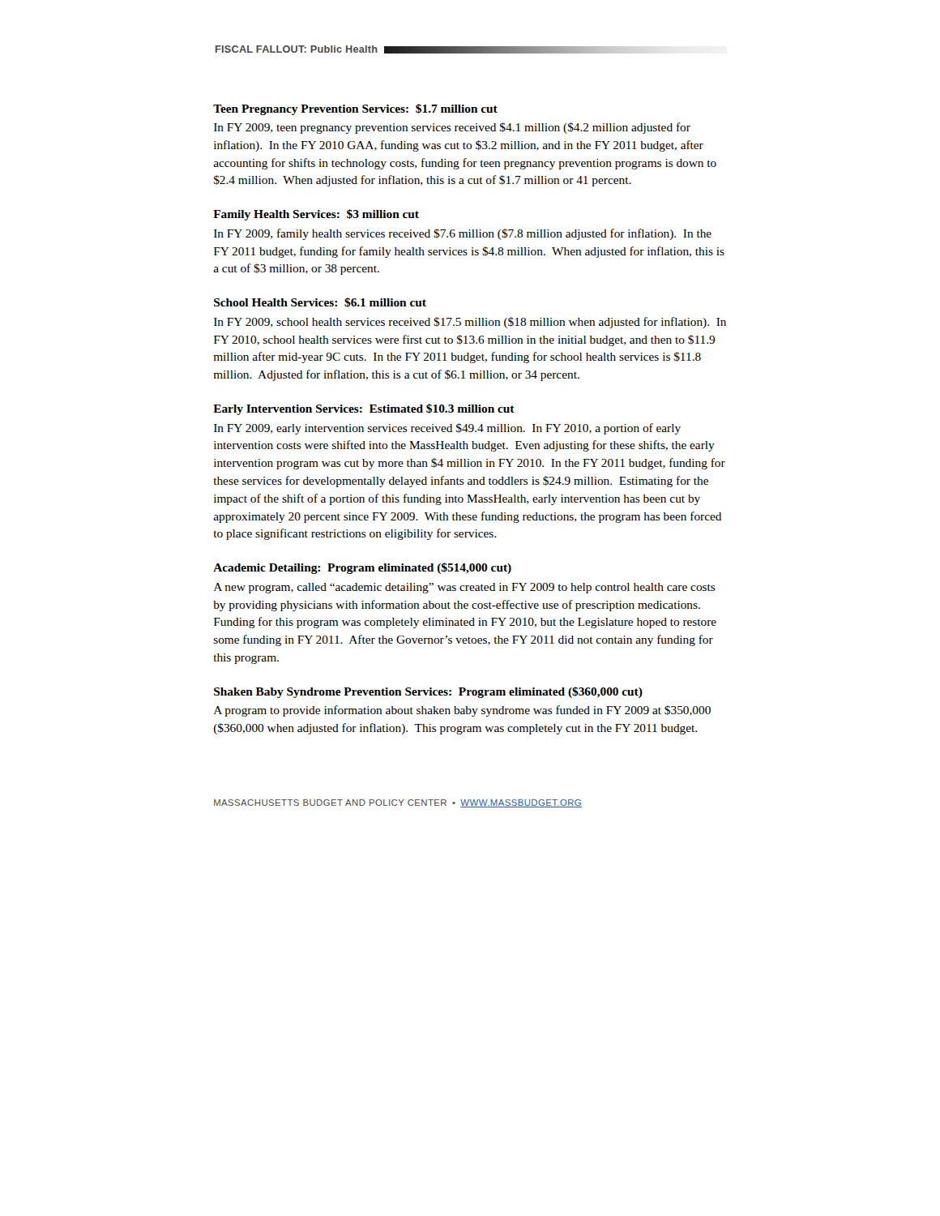FISCAL FALLOUT: Public Health
Teen Pregnancy Prevention Services: $1.7 million cut
In FY 2009, teen pregnancy prevention services received $4.1 million ($4.2 million adjusted for inflation). In the FY 2010 GAA, funding was cut to $3.2 million, and in the FY 2011 budget, after accounting for shifts in technology costs, funding for teen pregnancy prevention programs is down to $2.4 million. When adjusted for inflation, this is a cut of $1.7 million or 41 percent.
Family Health Services: $3 million cut
In FY 2009, family health services received $7.6 million ($7.8 million adjusted for inflation). In the FY 2011 budget, funding for family health services is $4.8 million. When adjusted for inflation, this is a cut of $3 million, or 38 percent.
School Health Services: $6.1 million cut
In FY 2009, school health services received $17.5 million ($18 million when adjusted for inflation). In FY 2010, school health services were first cut to $13.6 million in the initial budget, and then to $11.9 million after mid-year 9C cuts. In the FY 2011 budget, funding for school health services is $11.8 million. Adjusted for inflation, this is a cut of $6.1 million, or 34 percent.
Early Intervention Services: Estimated $10.3 million cut
In FY 2009, early intervention services received $49.4 million. In FY 2010, a portion of early intervention costs were shifted into the MassHealth budget. Even adjusting for these shifts, the early intervention program was cut by more than $4 million in FY 2010. In the FY 2011 budget, funding for these services for developmentally delayed infants and toddlers is $24.9 million. Estimating for the impact of the shift of a portion of this funding into MassHealth, early intervention has been cut by approximately 20 percent since FY 2009. With these funding reductions, the program has been forced to place significant restrictions on eligibility for services.
Academic Detailing: Program eliminated ($514,000 cut)
A new program, called “academic detailing” was created in FY 2009 to help control health care costs by providing physicians with information about the cost-effective use of prescription medications. Funding for this program was completely eliminated in FY 2010, but the Legislature hoped to restore some funding in FY 2011. After the Governor’s vetoes, the FY 2011 did not contain any funding for this program.
Shaken Baby Syndrome Prevention Services: Program eliminated ($360,000 cut)
A program to provide information about shaken baby syndrome was funded in FY 2009 at $350,000 ($360,000 when adjusted for inflation). This program was completely cut in the FY 2011 budget.
MASSACHUSETTS BUDGET AND POLICY CENTER•WWW.MASSBUDGET.ORG